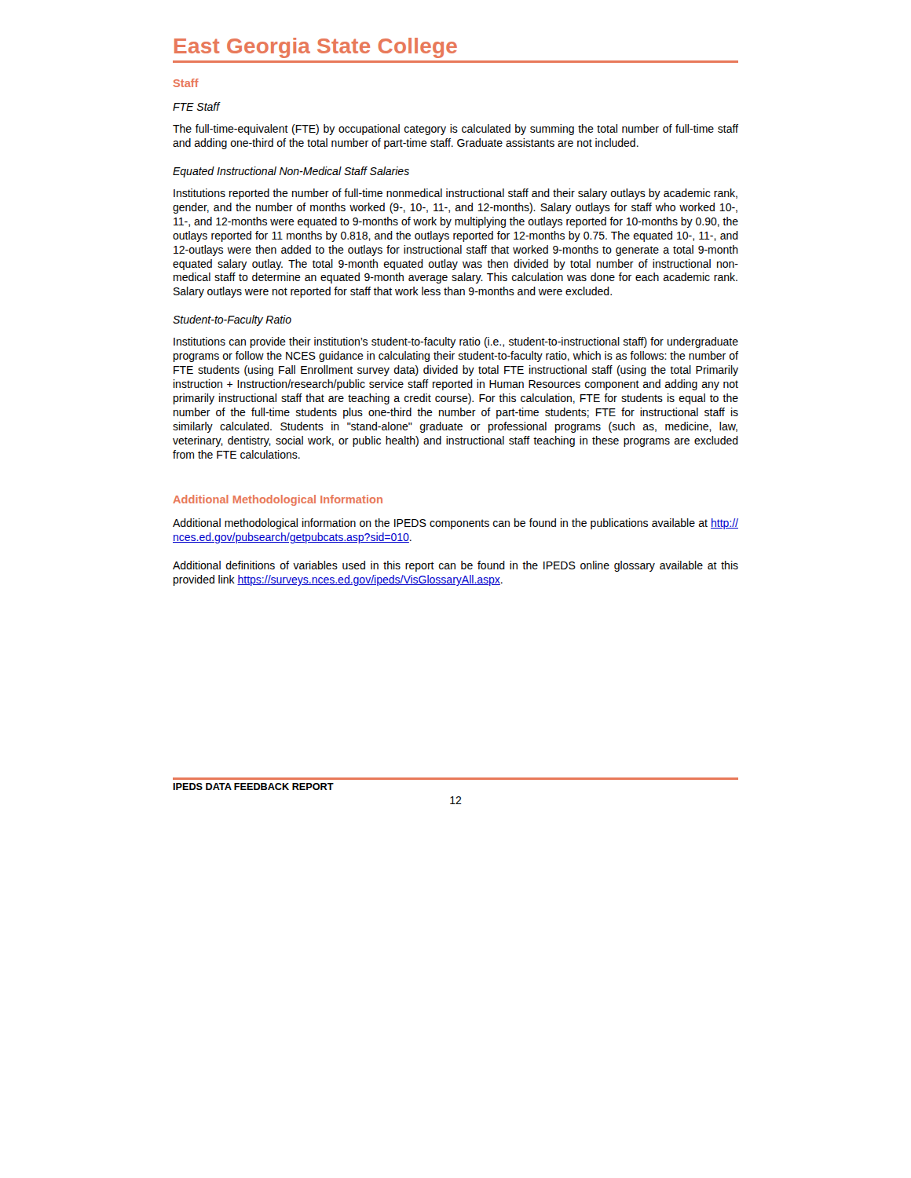East Georgia State College
Staff
FTE Staff
The full-time-equivalent (FTE) by occupational category is calculated by summing the total number of full-time staff and adding one-third of the total number of part-time staff. Graduate assistants are not included.
Equated Instructional Non-Medical Staff Salaries
Institutions reported the number of full-time nonmedical instructional staff and their salary outlays by academic rank, gender, and the number of months worked (9-, 10-, 11-, and 12-months). Salary outlays for staff who worked 10-, 11-, and 12-months were equated to 9-months of work by multiplying the outlays reported for 10-months by 0.90, the outlays reported for 11 months by 0.818, and the outlays reported for 12-months by 0.75. The equated 10-, 11-, and 12-outlays were then added to the outlays for instructional staff that worked 9-months to generate a total 9-month equated salary outlay. The total 9-month equated outlay was then divided by total number of instructional non-medical staff to determine an equated 9-month average salary. This calculation was done for each academic rank. Salary outlays were not reported for staff that work less than 9-months and were excluded.
Student-to-Faculty Ratio
Institutions can provide their institution’s student-to-faculty ratio (i.e., student-to-instructional staff) for undergraduate programs or follow the NCES guidance in calculating their student-to-faculty ratio, which is as follows: the number of FTE students (using Fall Enrollment survey data) divided by total FTE instructional staff (using the total Primarily instruction + Instruction/research/public service staff reported in Human Resources component and adding any not primarily instructional staff that are teaching a credit course). For this calculation, FTE for students is equal to the number of the full-time students plus one-third the number of part-time students; FTE for instructional staff is similarly calculated. Students in "stand-alone" graduate or professional programs (such as, medicine, law, veterinary, dentistry, social work, or public health) and instructional staff teaching in these programs are excluded from the FTE calculations.
Additional Methodological Information
Additional methodological information on the IPEDS components can be found in the publications available at http://nces.ed.gov/pubsearch/getpubcats.asp?sid=010.
Additional definitions of variables used in this report can be found in the IPEDS online glossary available at this provided link https://surveys.nces.ed.gov/ipeds/VisGlossaryAll.aspx.
IPEDS DATA FEEDBACK REPORT
12